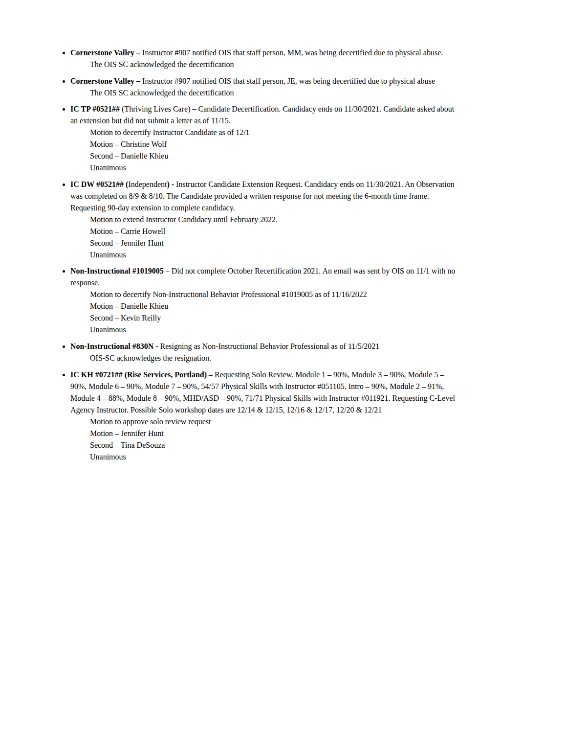Cornerstone Valley – Instructor #907 notified OIS that staff person, MM, was being decertified due to physical abuse.
The OIS SC acknowledged the decertification
Cornerstone Valley – Instructor #907 notified OIS that staff person, JE, was being decertified due to physical abuse
The OIS SC acknowledged the decertification
IC TP #0521## (Thriving Lives Care) – Candidate Decertification. Candidacy ends on 11/30/2021. Candidate asked about an extension but did not submit a letter as of 11/15.
Motion to decertify Instructor Candidate as of 12/1
Motion – Christine Wolf
Second – Danielle Khieu
Unanimous
IC DW #0521## (Independent) - Instructor Candidate Extension Request. Candidacy ends on 11/30/2021. An Observation was completed on 8/9 & 8/10. The Candidate provided a written response for not meeting the 6-month time frame. Requesting 90-day extension to complete candidacy.
Motion to extend Instructor Candidacy until February 2022.
Motion – Carrie Howell
Second – Jennifer Hunt
Unanimous
Non-Instructional #1019005 – Did not complete October Recertification 2021. An email was sent by OIS on 11/1 with no response.
Motion to decertify Non-Instructional Behavior Professional #1019005 as of 11/16/2022
Motion – Danielle Khieu
Second – Kevin Reilly
Unanimous
Non-Instructional #830N - Resigning as Non-Instructional Behavior Professional as of 11/5/2021
OIS-SC acknowledges the resignation.
IC KH #0721## (Rise Services, Portland) – Requesting Solo Review. Module 1 – 90%, Module 3 – 90%, Module 5 – 90%, Module 6 – 90%, Module 7 – 90%, 54/57 Physical Skills with Instructor #051105. Intro – 90%, Module 2 – 91%, Module 4 – 88%, Module 8 – 90%, MHD/ASD – 90%, 71/71 Physical Skills with Instructor #011921. Requesting C-Level Agency Instructor. Possible Solo workshop dates are 12/14 & 12/15, 12/16 & 12/17, 12/20 & 12/21
Motion to approve solo review request
Motion – Jennifer Hunt
Second – Tina DeSouza
Unanimous